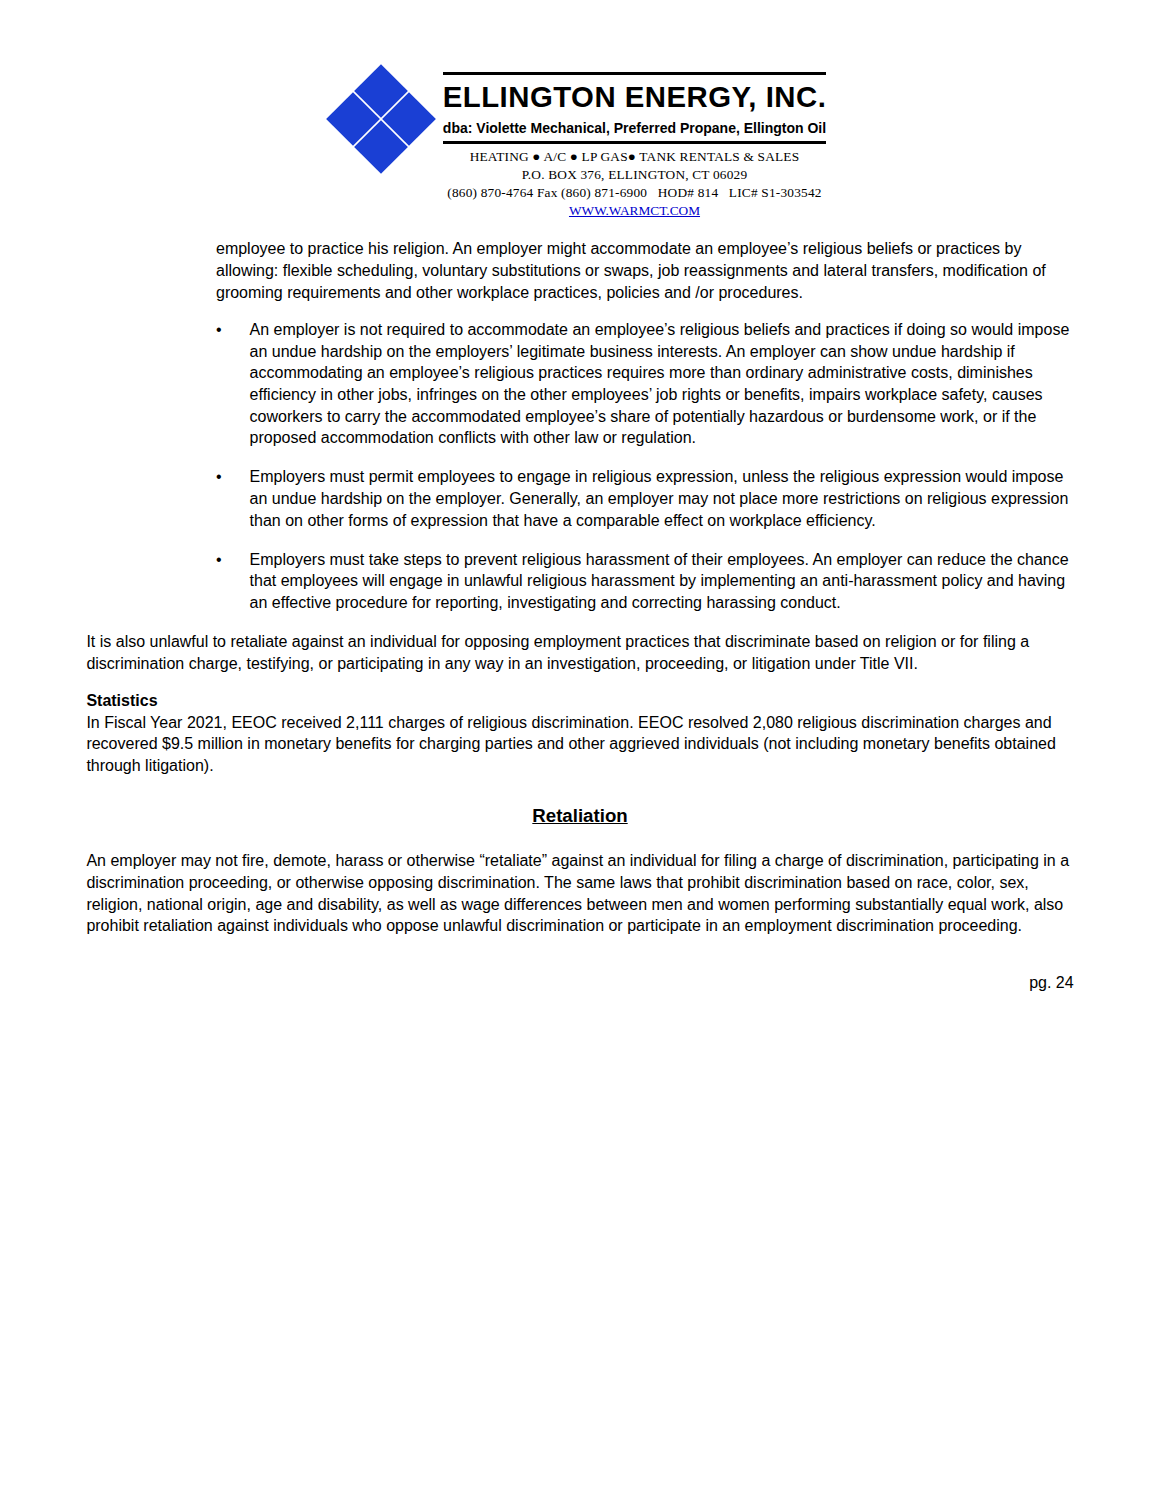ELLINGTON ENERGY, INC.
dba: Violette Mechanical, Preferred Propane, Ellington Oil
HEATING ● A/C ● LP GAS● TANK RENTALS & SALES
P.O. BOX 376, ELLINGTON, CT 06029
(860) 870-4764 Fax (860) 871-6900 HOD# 814 LIC# S1-303542
WWW.WARMCT.COM
employee to practice his religion. An employer might accommodate an employee’s religious beliefs or practices by allowing: flexible scheduling, voluntary substitutions or swaps, job reassignments and lateral transfers, modification of grooming requirements and other workplace practices, policies and /or procedures.
An employer is not required to accommodate an employee’s religious beliefs and practices if doing so would impose an undue hardship on the employers’ legitimate business interests. An employer can show undue hardship if accommodating an employee’s religious practices requires more than ordinary administrative costs, diminishes efficiency in other jobs, infringes on the other employees’ job rights or benefits, impairs workplace safety, causes coworkers to carry the accommodated employee’s share of potentially hazardous or burdensome work, or if the proposed accommodation conflicts with other law or regulation.
Employers must permit employees to engage in religious expression, unless the religious expression would impose an undue hardship on the employer. Generally, an employer may not place more restrictions on religious expression than on other forms of expression that have a comparable effect on workplace efficiency.
Employers must take steps to prevent religious harassment of their employees. An employer can reduce the chance that employees will engage in unlawful religious harassment by implementing an anti-harassment policy and having an effective procedure for reporting, investigating and correcting harassing conduct.
It is also unlawful to retaliate against an individual for opposing employment practices that discriminate based on religion or for filing a discrimination charge, testifying, or participating in any way in an investigation, proceeding, or litigation under Title VII.
Statistics
In Fiscal Year 2021, EEOC received 2,111 charges of religious discrimination. EEOC resolved 2,080 religious discrimination charges and recovered $9.5 million in monetary benefits for charging parties and other aggrieved individuals (not including monetary benefits obtained through litigation).
Retaliation
An employer may not fire, demote, harass or otherwise “retaliate” against an individual for filing a charge of discrimination, participating in a discrimination proceeding, or otherwise opposing discrimination. The same laws that prohibit discrimination based on race, color, sex, religion, national origin, age and disability, as well as wage differences between men and women performing substantially equal work, also prohibit retaliation against individuals who oppose unlawful discrimination or participate in an employment discrimination proceeding.
pg. 24